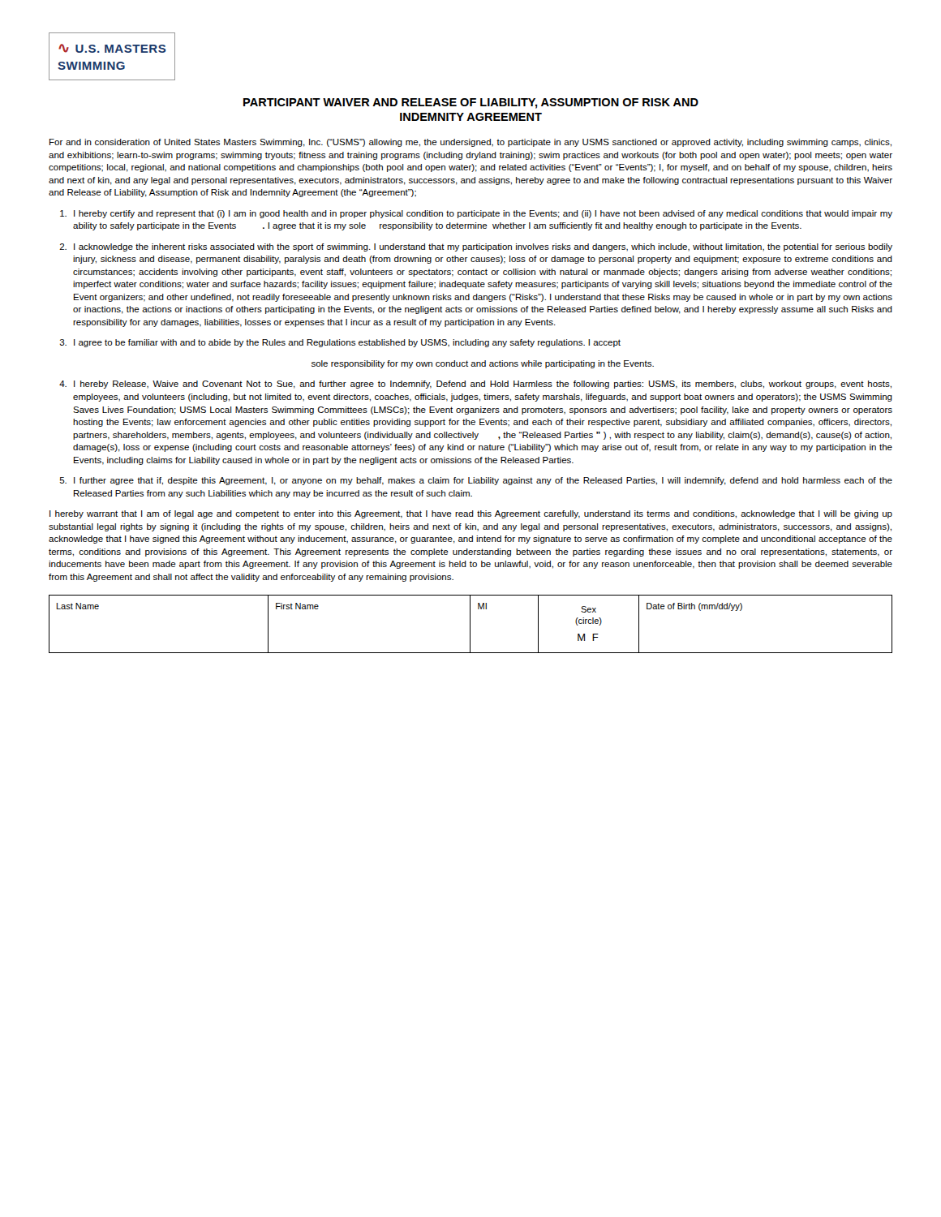∿U.S. MASTERS
SWIMMING
PARTICIPANT WAIVER AND RELEASE OF LIABILITY, ASSUMPTION OF RISK AND
INDEMNITY AGREEMENT
For and in consideration of United States Masters Swimming, Inc. (“USMS”) allowing me, the undersigned, to participate in any USMS sanctioned or approved activity, including swimming camps, clinics, and exhibitions; learn-to-swim programs; swimming tryouts; fitness and training programs (including dryland training); swim practices and workouts (for both pool and open water); pool meets; open water competitions; local, regional, and national competitions and championships (both pool and open water); and related activities (“Event” or “Events”); I, for myself, and on behalf of my spouse, children, heirs and next of kin, and any legal and personal representatives, executors, administrators, successors, and assigns, hereby agree to and make the following contractual representations pursuant to this Waiver and Release of Liability, Assumption of Risk and Indemnity Agreement (the “Agreement”);
I hereby certify and represent that (i) I am in good health and in proper physical condition to participate in the Events; and (ii) I have not been advised of any medical conditions that would impair my ability to safely participate in the Events . I agree that it is my sole responsibility to determine whether I am sufficiently fit and healthy enough to participate in the Events.
I acknowledge the inherent risks associated with the sport of swimming. I understand that my participation involves risks and dangers, which include, without limitation, the potential for serious bodily injury, sickness and disease, permanent disability, paralysis and death (from drowning or other causes); loss of or damage to personal property and equipment; exposure to extreme conditions and circumstances; accidents involving other participants, event staff, volunteers or spectators; contact or collision with natural or manmade objects; dangers arising from adverse weather conditions; imperfect water conditions; water and surface hazards; facility issues; equipment failure; inadequate safety measures; participants of varying skill levels; situations beyond the immediate control of the Event organizers; and other undefined, not readily foreseeable and presently unknown risks and dangers (“Risks”). I understand that these Risks may be caused in whole or in part by my own actions or inactions, the actions or inactions of others participating in the Events, or the negligent acts or omissions of the Released Parties defined below, and I hereby expressly assume all such Risks and responsibility for any damages, liabilities, losses or expenses that I incur as a result of my participation in any Events.
I agree to be familiar with and to abide by the Rules and Regulations established by USMS, including any safety regulations. I accept sole responsibility for my own conduct and actions while participating in the Events.
I hereby Release, Waive and Covenant Not to Sue, and further agree to Indemnify, Defend and Hold Harmless the following parties: USMS, its members, clubs, workout groups, event hosts, employees, and volunteers (including, but not limited to, event directors, coaches, officials, judges, timers, safety marshals, lifeguards, and support boat owners and operators); the USMS Swimming Saves Lives Foundation; USMS Local Masters Swimming Committees (LMSCs); the Event organizers and promoters, sponsors and advertisers; pool facility, lake and property owners or operators hosting the Events; law enforcement agencies and other public entities providing support for the Events; and each of their respective parent, subsidiary and affiliated companies, officers, directors, partners, shareholders, members, agents, employees, and volunteers (individually and collectively , the “Released Parties ” ) , with respect to any liability, claim(s), demand(s), cause(s) of action, damage(s), loss or expense (including court costs and reasonable attorneys’ fees) of any kind or nature (“Liability”) which may arise out of, result from, or relate in any way to my participation in the Events, including claims for Liability caused in whole or in part by the negligent acts or omissions of the Released Parties.
I further agree that if, despite this Agreement, I, or anyone on my behalf, makes a claim for Liability against any of the Released Parties, I will indemnify, defend and hold harmless each of the Released Parties from any such Liabilities which any may be incurred as the result of such claim.
I hereby warrant that I am of legal age and competent to enter into this Agreement, that I have read this Agreement carefully, understand its terms and conditions, acknowledge that I will be giving up substantial legal rights by signing it (including the rights of my spouse, children, heirs and next of kin, and any legal and personal representatives, executors, administrators, successors, and assigns), acknowledge that I have signed this Agreement without any inducement, assurance, or guarantee, and intend for my signature to serve as confirmation of my complete and unconditional acceptance of the terms, conditions and provisions of this Agreement. This Agreement represents the complete understanding between the parties regarding these issues and no oral representations, statements, or inducements have been made apart from this Agreement. If any provision of this Agreement is held to be unlawful, void, or for any reason unenforceable, then that provision shall be deemed severable from this Agreement and shall not affect the validity and enforceability of any remaining provisions.
| Last Name | First Name | MI | Sex (circle) M F | Date of Birth (mm/dd/yy) |